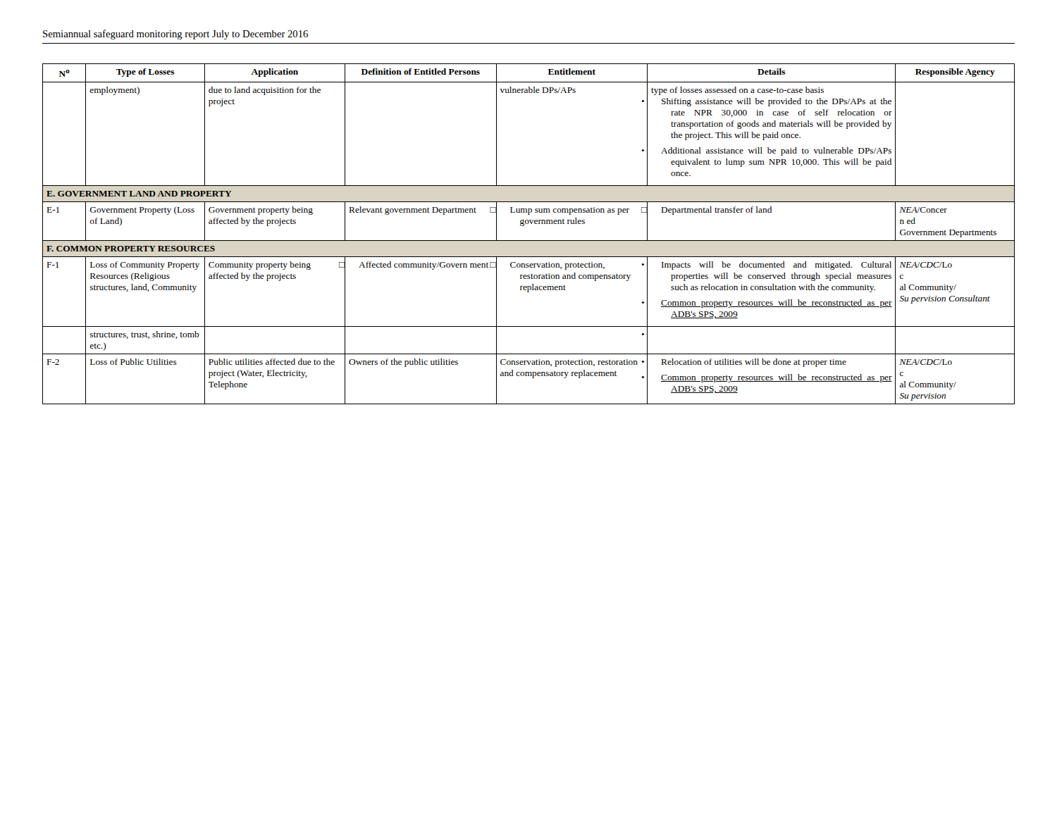Semiannual safeguard monitoring report July to December 2016
| N o | Type of Losses | Application | Definition of Entitled Persons | Entitlement | Details | Responsible Agency |
| --- | --- | --- | --- | --- | --- | --- |
| | employment) | due to land acquisition for the project | | vulnerable DPs/APs | type of losses assessed on a case-to-case basis Shifting assistance will be provided to the DPs/APs at the rate NPR 30,000 in case of self relocation or transportation of goods and materials will be provided by the project. This will be paid once. Additional assistance will be paid to vulnerable DPs/APs equivalent to lump sum NPR 10,000. This will be paid once. | |
| E. GOVERNMENT LAND AND PROPERTY |
| E-1 | Government Property (Loss of Land) | Government property being affected by the projects | Relevant government Department | Lump sum compensation as per government rules | Departmental transfer of land | NEA /Concer n ed Government Departments |
| F. COMMON PROPERTY RESOURCES |
| F-1 | Loss of Community Property Resources (Religious structures, land, Community | Community property being affected by the projects | Affected community/Govern ment | Conservation, protection, restoration and compensatory replacement | Impacts will be documented and mitigated. Cultural properties will be conserved through special measures such as relocation in consultation with the community. Common property resources will be reconstructed as per ADB's SPS, 2009 | NEA / CDC /Lo c al Community/ Su pervision Consultant |
| | structures, trust, shrine, tomb etc.) | | | | | |
| F-2 | Loss of Public Utilities | Public utilities affected due to the project (Water, Electricity, Telephone | Owners of the public utilities | Conservation, protection, restoration and compensatory replacement | Relocation of utilities will be done at proper time Common property resources will be reconstructed as per ADB's SPS, 2009 | NEA / CDC /Lo c al Community/ Su pervision |